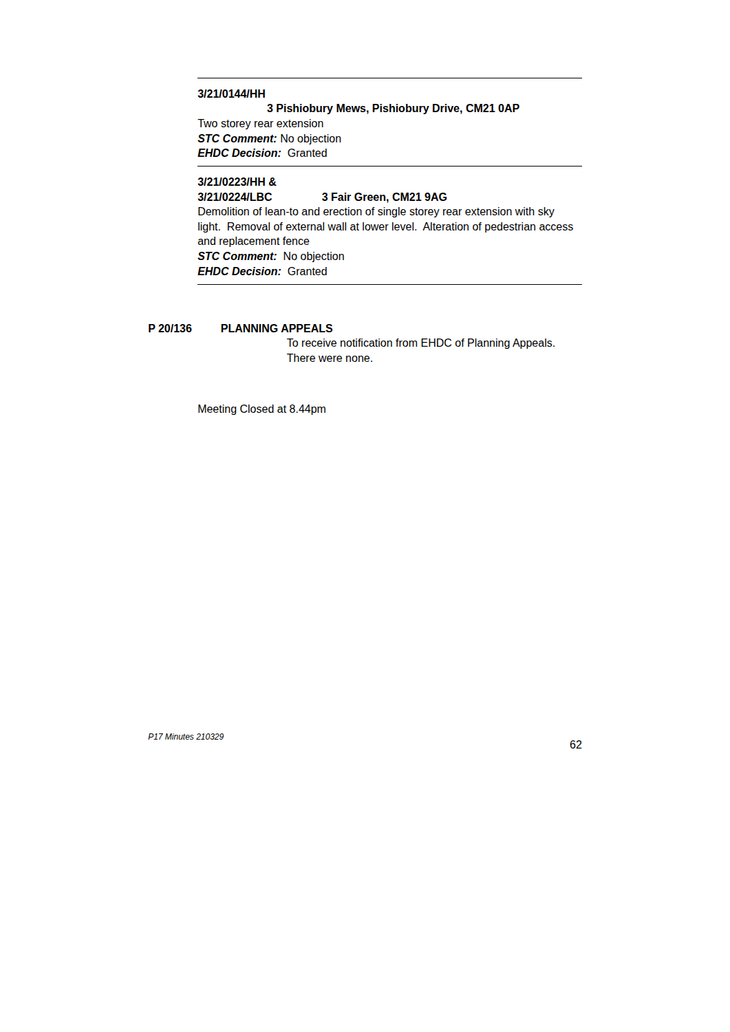3/21/0144/HH3 Pishiobury Mews, Pishiobury Drive, CM21 0AP
Two storey rear extension
STC Comment: No objection
EHDC Decision: Granted
3/21/0223/HH &
3/21/0224/LBC3 Fair Green, CM21 9AG
Demolition of lean-to and erection of single storey rear extension with sky light. Removal of external wall at lower level. Alteration of pedestrian access and replacement fence
STC Comment: No objection
EHDC Decision: Granted
P 20/136 PLANNING APPEALS
To receive notification from EHDC of Planning Appeals. There were none.
Meeting Closed at 8.44pm
P17 Minutes 210329
62